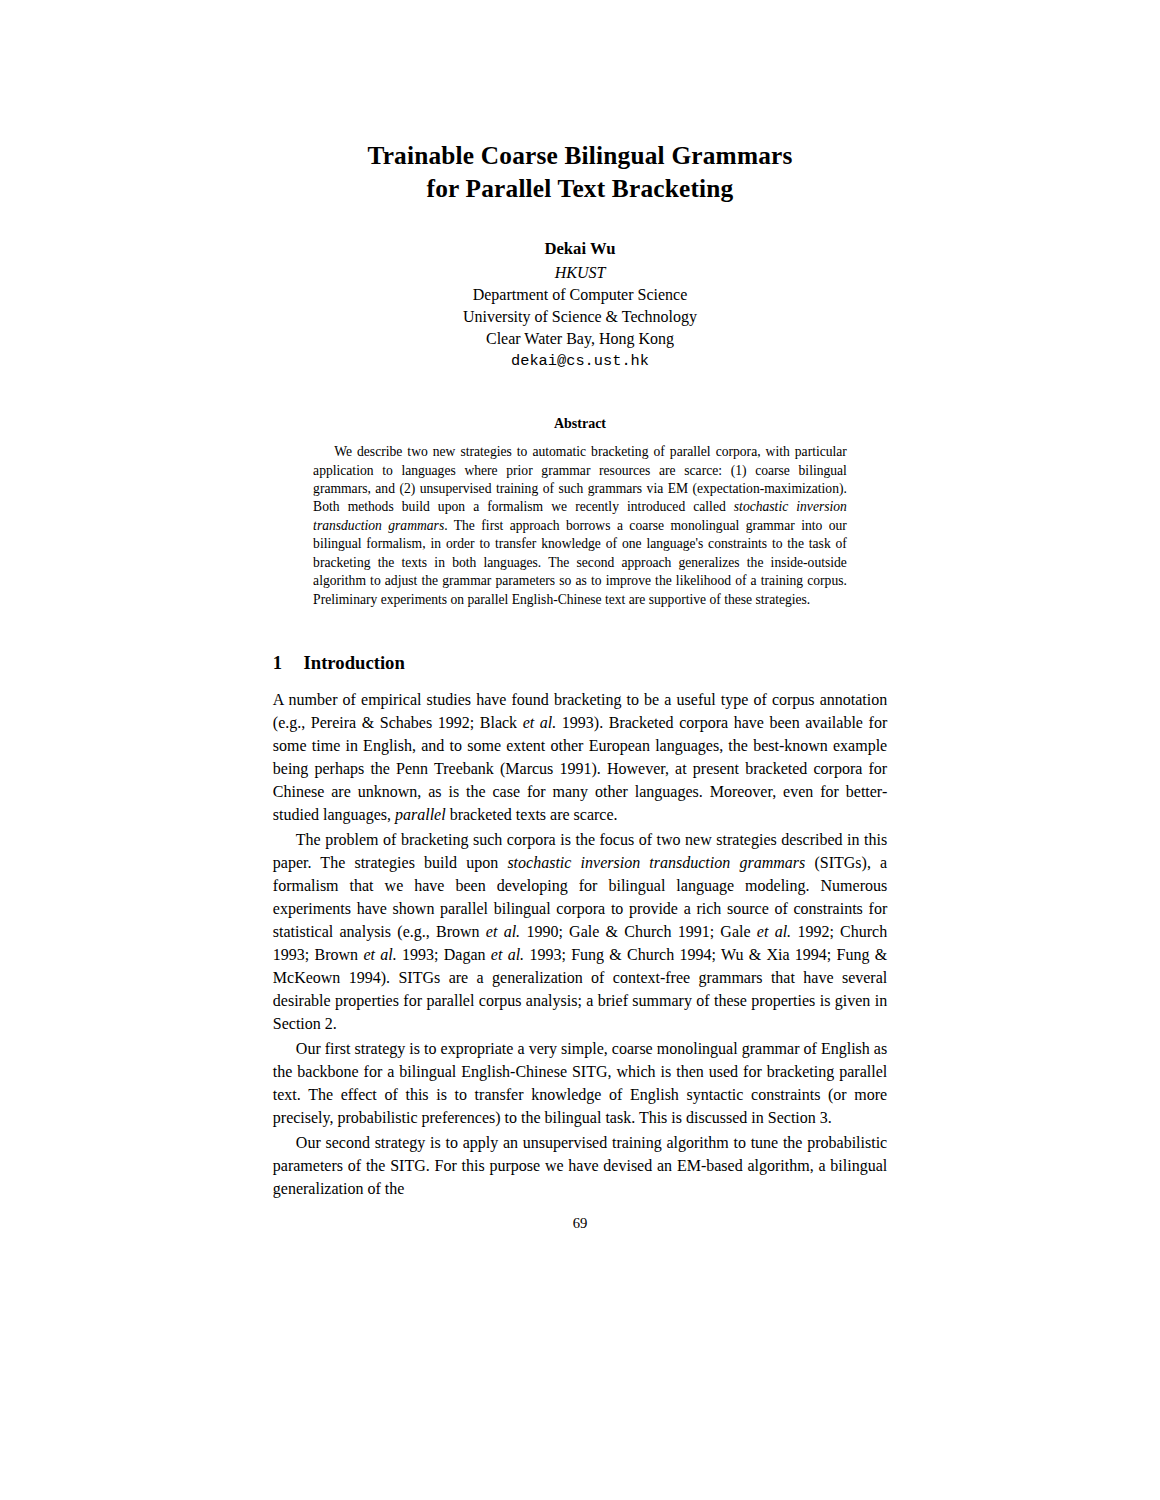Trainable Coarse Bilingual Grammars
for Parallel Text Bracketing
Dekai Wu
HKUST
Department of Computer Science
University of Science & Technology
Clear Water Bay, Hong Kong
dekai@cs.ust.hk
Abstract
We describe two new strategies to automatic bracketing of parallel corpora, with particular application to languages where prior grammar resources are scarce: (1) coarse bilingual grammars, and (2) unsupervised training of such grammars via EM (expectation-maximization). Both methods build upon a formalism we recently introduced called stochastic inversion transduction grammars. The first approach borrows a coarse monolingual grammar into our bilingual formalism, in order to transfer knowledge of one language's constraints to the task of bracketing the texts in both languages. The second approach generalizes the inside-outside algorithm to adjust the grammar parameters so as to improve the likelihood of a training corpus. Preliminary experiments on parallel English-Chinese text are supportive of these strategies.
1 Introduction
A number of empirical studies have found bracketing to be a useful type of corpus annotation (e.g., Pereira & Schabes 1992; Black et al. 1993). Bracketed corpora have been available for some time in English, and to some extent other European languages, the best-known example being perhaps the Penn Treebank (Marcus 1991). However, at present bracketed corpora for Chinese are unknown, as is the case for many other languages. Moreover, even for better-studied languages, parallel bracketed texts are scarce.
The problem of bracketing such corpora is the focus of two new strategies described in this paper. The strategies build upon stochastic inversion transduction grammars (SITGs), a formalism that we have been developing for bilingual language modeling. Numerous experiments have shown parallel bilingual corpora to provide a rich source of constraints for statistical analysis (e.g., Brown et al. 1990; Gale & Church 1991; Gale et al. 1992; Church 1993; Brown et al. 1993; Dagan et al. 1993; Fung & Church 1994; Wu & Xia 1994; Fung & McKeown 1994). SITGs are a generalization of context-free grammars that have several desirable properties for parallel corpus analysis; a brief summary of these properties is given in Section 2.
Our first strategy is to expropriate a very simple, coarse monolingual grammar of English as the backbone for a bilingual English-Chinese SITG, which is then used for bracketing parallel text. The effect of this is to transfer knowledge of English syntactic constraints (or more precisely, probabilistic preferences) to the bilingual task. This is discussed in Section 3.
Our second strategy is to apply an unsupervised training algorithm to tune the probabilistic parameters of the SITG. For this purpose we have devised an EM-based algorithm, a bilingual generalization of the
69